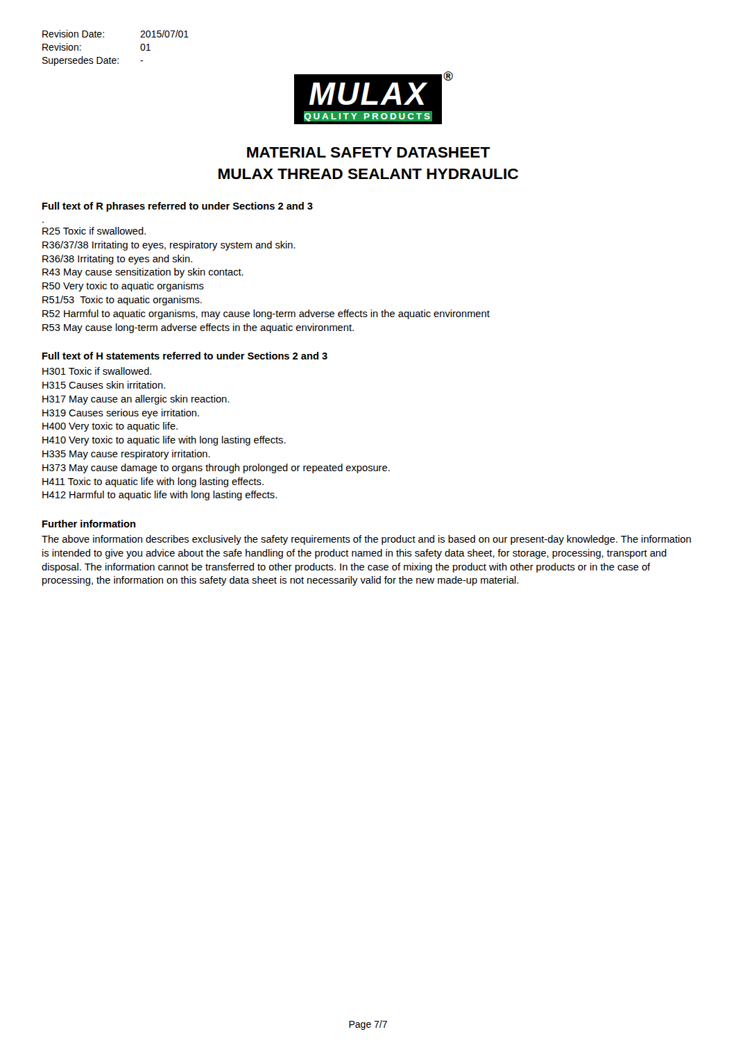| Revision Date: | 2015/07/01 |
| Revision: | 01 |
| Supersedes Date: | - |
MULAX® QUALITY PRODUCTS
MATERIAL SAFETY DATASHEET MULAX THREAD SEALANT HYDRAULIC
Full text of R phrases referred to under Sections 2 and 3
.
R25 Toxic if swallowed.
R36/37/38 Irritating to eyes, respiratory system and skin.
R36/38 Irritating to eyes and skin.
R43 May cause sensitization by skin contact.
R50 Very toxic to aquatic organisms
R51/53 Toxic to aquatic organisms.
R52 Harmful to aquatic organisms, may cause long-term adverse effects in the aquatic environment
R53 May cause long-term adverse effects in the aquatic environment.
Full text of H statements referred to under Sections 2 and 3
H301 Toxic if swallowed.
H315 Causes skin irritation.
H317 May cause an allergic skin reaction.
H319 Causes serious eye irritation.
H400 Very toxic to aquatic life.
H410 Very toxic to aquatic life with long lasting effects.
H335 May cause respiratory irritation.
H373 May cause damage to organs through prolonged or repeated exposure.
H411 Toxic to aquatic life with long lasting effects.
H412 Harmful to aquatic life with long lasting effects.
Further information
The above information describes exclusively the safety requirements of the product and is based on our present-day knowledge. The information is intended to give you advice about the safe handling of the product named in this safety data sheet, for storage, processing, transport and disposal. The information cannot be transferred to other products. In the case of mixing the product with other products or in the case of processing, the information on this safety data sheet is not necessarily valid for the new made-up material.
Page 7/7